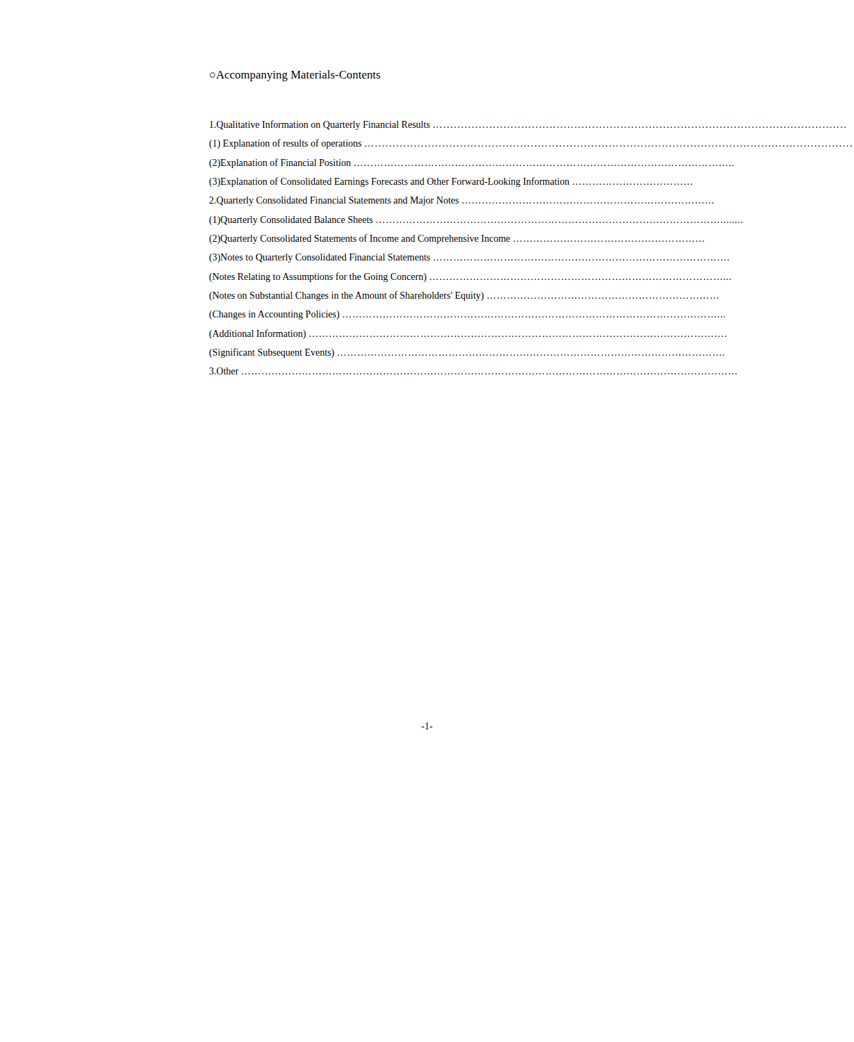○Accompanying Materials-Contents
| 1.Qualitative Information on Quarterly Financial Results ….................................................................................................................. | 2 |
| (1) Explanation of results of operations ….......................................................................................................................................... | 2 |
| (2)Explanation of Financial Position ………………………………………………………………………………………………….. | 3 |
| (3)Explanation of Consolidated Earnings Forecasts and Other Forward-Looking Information ……………………………… | 3 |
| 2.Quarterly Consolidated Financial Statements and Major Notes ………………………………………………………………… | 4 |
| (1)Quarterly Consolidated Balance Sheets …………………………………………………………………………………………........ | 4 |
| (2)Quarterly Consolidated Statements of Income and Comprehensive Income ………………………………………………… | 6 |
| (3)Notes to Quarterly Consolidated Financial Statements ……………………………………………………………………………. | 8 |
| (Notes Relating to Assumptions for the Going Concern) ……………………………………………………………………………... | 8 |
| (Notes on Substantial Changes in the Amount of Shareholders' Equity) …………………………………………………………… | 8 |
| (Changes in Accounting Policies) …………………………………………………………………………………………………... | 8 |
| (Additional Information) ……………………………………………………………………………………………………………. | 8 |
| (Significant Subsequent Events) ……………………………………………………………………………………………………. | 9 |
| 3.Other ………………………………………………………………………………………………………………………………… | 11 |
-1-